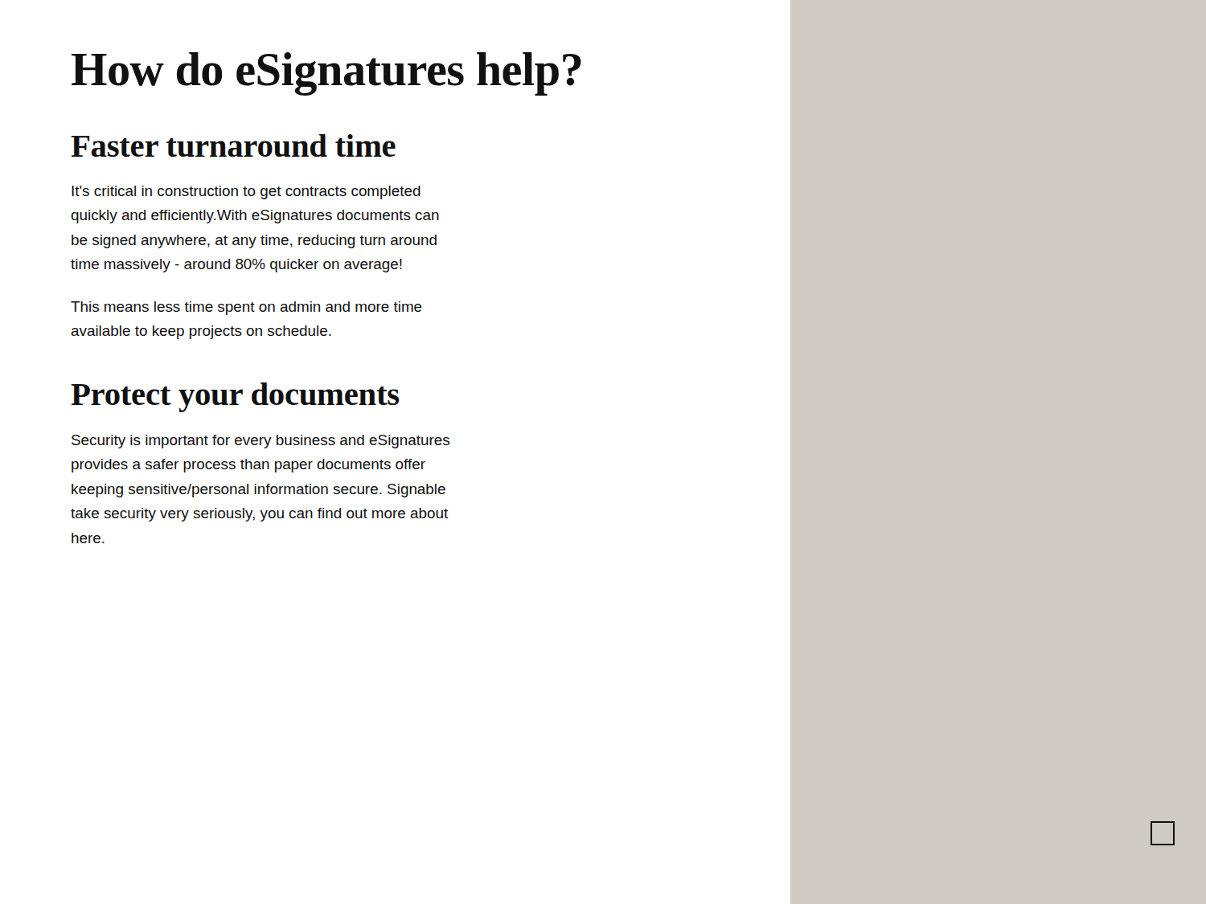How do eSignatures help?
Faster turnaround time
It's critical in construction to get contracts completed quickly and efficiently.With eSignatures documents can be signed anywhere, at any time, reducing turn around time massively - around 80% quicker on average!
This means less time spent on admin and more time available to keep projects on schedule.
Protect your documents
Security is important for every business and eSignatures provides a safer process than paper documents offer keeping sensitive/personal information secure. Signable take security very seriously, you can find out more about here.